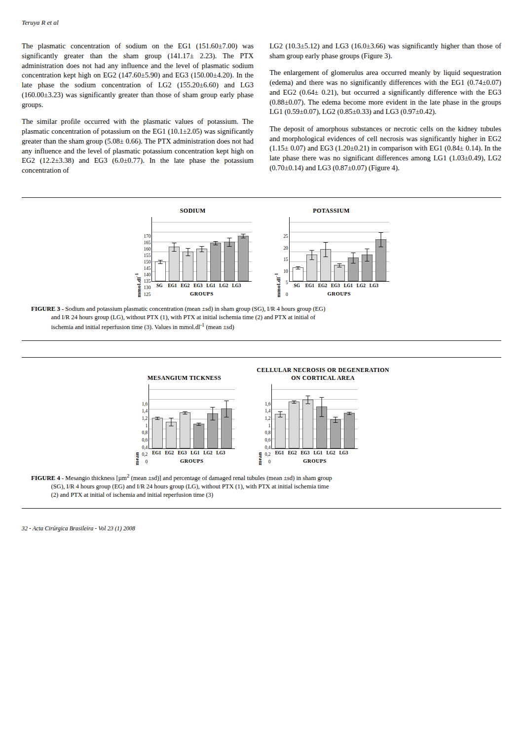Teruya R et al
The plasmatic concentration of sodium on the EG1 (151.60±7.00) was significantly greater than the sham group (141.17± 2.23). The PTX administration does not had any influence and the level of plasmatic sodium concentration kept high on EG2 (147.60±5.90) and EG3 (150.00±4.20). In the late phase the sodium concentration of LG2 (155.20±6.60) and LG3 (160.00±3.23) was significantly greater than those of sham group early phase groups.
The similar profile occurred with the plasmatic values of potassium. The plasmatic concentration of potassium on the EG1 (10.1±2.05) was significantly greater than the sham group (5.08± 0.66). The PTX administration does not had any influence and the level of plasmatic potassium concentration kept high on EG2 (12.2±3.38) and EG3 (6.0±0.77). In the late phase the potassium concentration of
LG2 (10.3±5.12) and LG3 (16.0±3.66) was significantly higher than those of sham group early phase groups (Figure 3).
The enlargement of glomerulus area occurred meanly by liquid sequestration (edema) and there was no significantly differences with the EG1 (0.74±0.07) and EG2 (0.64± 0.21), but occurred a significantly difference with the EG3 (0.88±0.07). The edema become more evident in the late phase in the groups LG1 (0.59±0.07), LG2 (0.85±0.33) and LG3 (0.97±0.42).
The deposit of amorphous substances or necrotic cells on the kidney tubules and morphological evidences of cell necrosis was significantly higher in EG2 (1.15± 0.07) and EG3 (1.20±0.21) in comparison with EG1 (0.84± 0.14). In the late phase there was no significant differences among LG1 (1.03±0.49), LG2 (0.70±0.14) and LG3 (0.87±0.07) (Figure 4).
SODIUM
mmol.dl-1
170165160155150145140135130125
SG EG1 EG2 EG3 LG1 LG2 LG3
GROUPS
POTASSIUM
mmol.dl-1
2520151050
SG EG1 EG2 EG3 LG1 LG2 LG3
GROUPS
FIGURE 3 - Sodium and potassium plasmatic concentration (mean ±sd) in sham group (SG), I/R 4 hours group (EG) and I/R 24 hours group (LG), without PTX (1), with PTX at initial ischemia time (2) and PTX at initial of ischemia and initial reperfusion time (3). Values in mmol.dl-1 (mean ±sd)
MESANGIUM TICKNESS
mean
1,61,41,210,80,60,40,20
EG1 EG2 EG3 LG1 LG2 LG3
GROUPS
CELLULAR NECROSIS OR DEGENERATION
ON CORTICAL AREA
mean
1,61,41,210,80,60,40,20
EG1 EG2 EG3 LG1 LG2 LG3
GROUPS
FIGURE 4 - Mesangio thickness [µm2 (mean ±sd)] and percentage of damaged renal tubules (mean ±sd) in sham group (SG), I/R 4 hours group (EG) and I/R 24 hours group (LG), without PTX (1), with PTX at initial ischemia time (2) and PTX at initial of ischemia and initial reperfusion time (3)
32 - Acta Cirúrgica Brasileira - Vol 23 (1) 2008